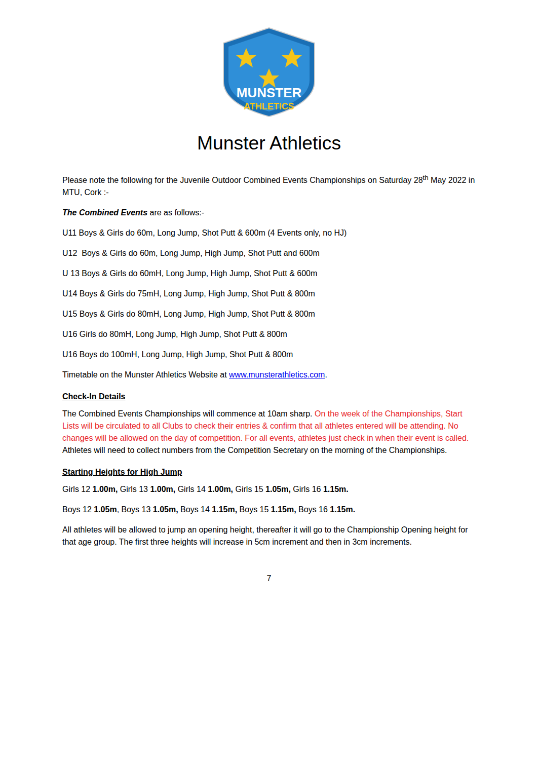Munster Athletics
Please note the following for the Juvenile Outdoor Combined Events Championships on Saturday 28th May 2022 in MTU, Cork :-
The Combined Events are as follows:-
U11 Boys & Girls do 60m, Long Jump, Shot Putt & 600m (4 Events only, no HJ)
U12 Boys & Girls do 60m, Long Jump, High Jump, Shot Putt and 600m
U 13 Boys & Girls do 60mH, Long Jump, High Jump, Shot Putt & 600m
U14 Boys & Girls do 75mH, Long Jump, High Jump, Shot Putt & 800m
U15 Boys & Girls do 80mH, Long Jump, High Jump, Shot Putt & 800m
U16 Girls do 80mH, Long Jump, High Jump, Shot Putt & 800m
U16 Boys do 100mH, Long Jump, High Jump, Shot Putt & 800m
Timetable on the Munster Athletics Website at www.munsterathletics.com.
Check-In Details
The Combined Events Championships will commence at 10am sharp. On the week of the Championships, Start Lists will be circulated to all Clubs to check their entries & confirm that all athletes entered will be attending. No changes will be allowed on the day of competition. For all events, athletes just check in when their event is called. Athletes will need to collect numbers from the Competition Secretary on the morning of the Championships.
Starting Heights for High Jump
Girls 12 1.00m, Girls 13 1.00m, Girls 14 1.00m, Girls 15 1.05m, Girls 16 1.15m.
Boys 12 1.05m, Boys 13 1.05m, Boys 14 1.15m, Boys 15 1.15m, Boys 16 1.15m.
All athletes will be allowed to jump an opening height, thereafter it will go to the Championship Opening height for that age group. The first three heights will increase in 5cm increment and then in 3cm increments.
7